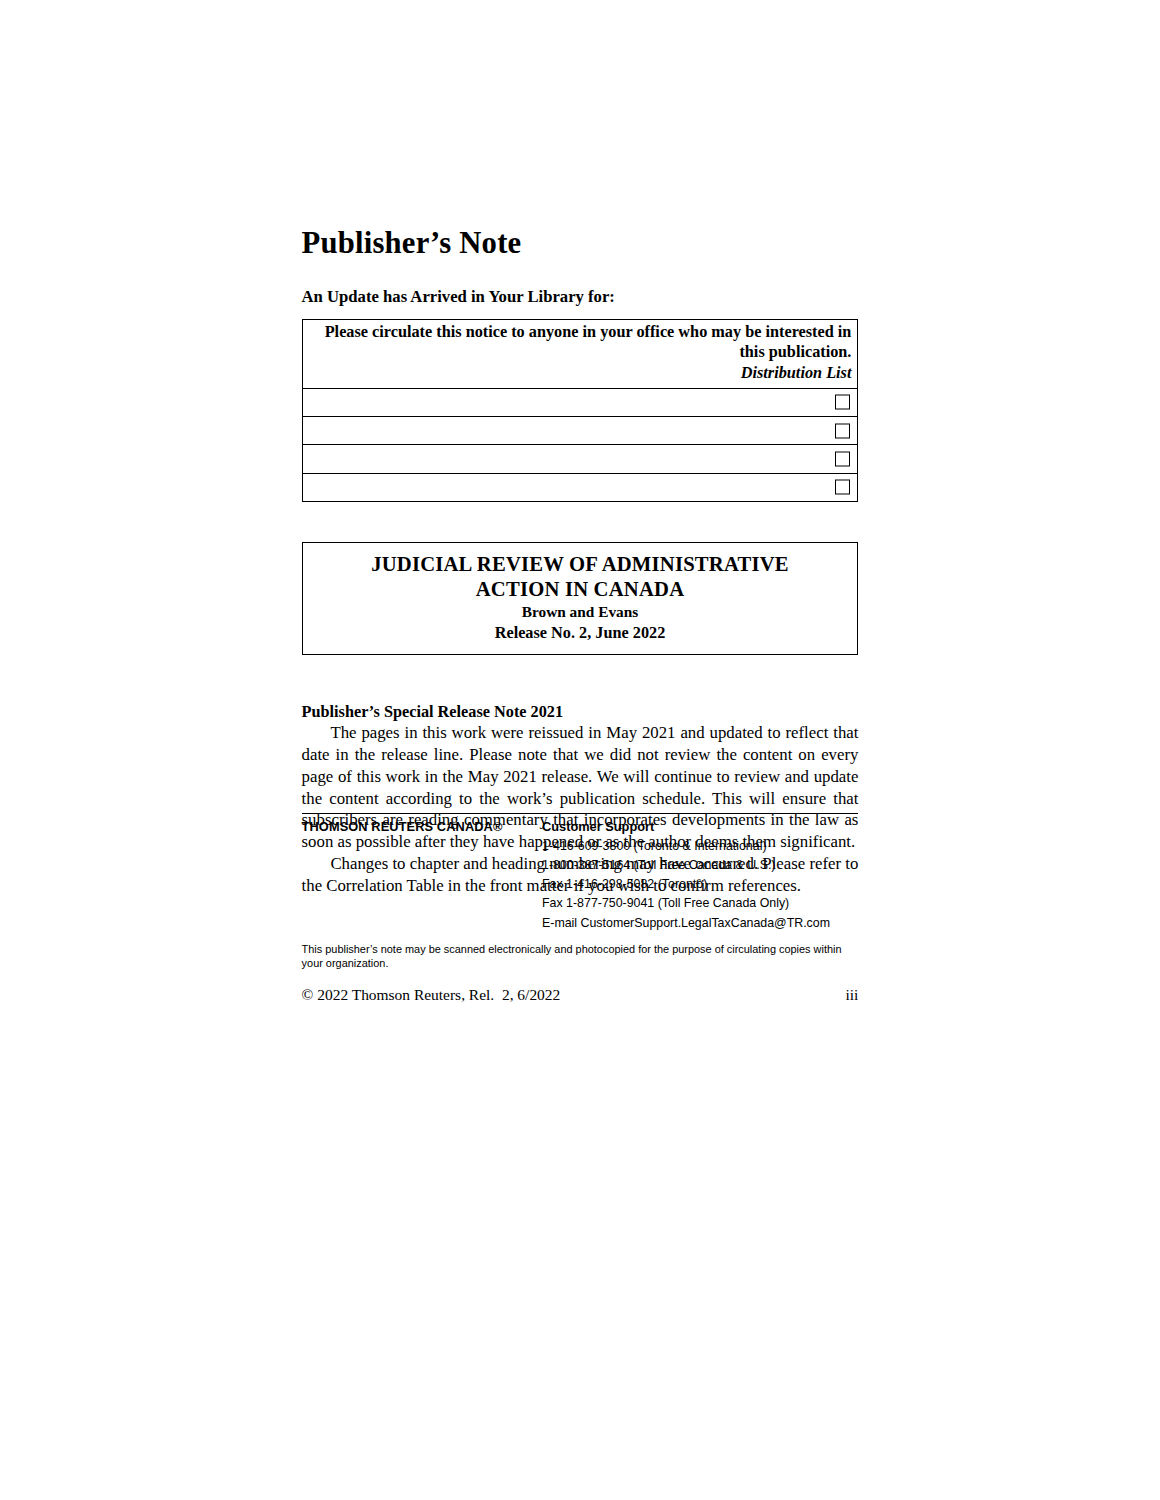Publisher’s Note
An Update has Arrived in Your Library for:
| Please circulate this notice to anyone in your office who may be interested in this publication. Distribution List |
| JUDICIAL REVIEW OF ADMINISTRATIVE ACTION IN CANADA Brown and Evans Release No. 2, June 2022 |
Publisher’s Special Release Note 2021
The pages in this work were reissued in May 2021 and updated to reflect that date in the release line. Please note that we did not review the content on every page of this work in the May 2021 release. We will continue to review and update the content according to the work’s publication schedule. This will ensure that subscribers are reading commentary that incorporates developments in the law as soon as possible after they have happened or as the author deems them significant.
Changes to chapter and heading numbering may have occurred. Please refer to the Correlation Table in the front matter if you wish to confirm references.
| THOMSON REUTERS CANADA® | Customer Support |
| | 1-416-609-3800 (Toronto & International) |
| | 1-800-387-5164 (Toll Free Canada & U.S.) |
| | Fax 1-416-298-5082 (Toronto) |
| | Fax 1-877-750-9041 (Toll Free Canada Only) |
| | E-mail CustomerSupport.LegalTaxCanada@TR.com |
This publisher’s note may be scanned electronically and photocopied for the purpose of circulating copies within your organization.
© 2022 Thomson Reuters, Rel. 2, 6/2022 iii